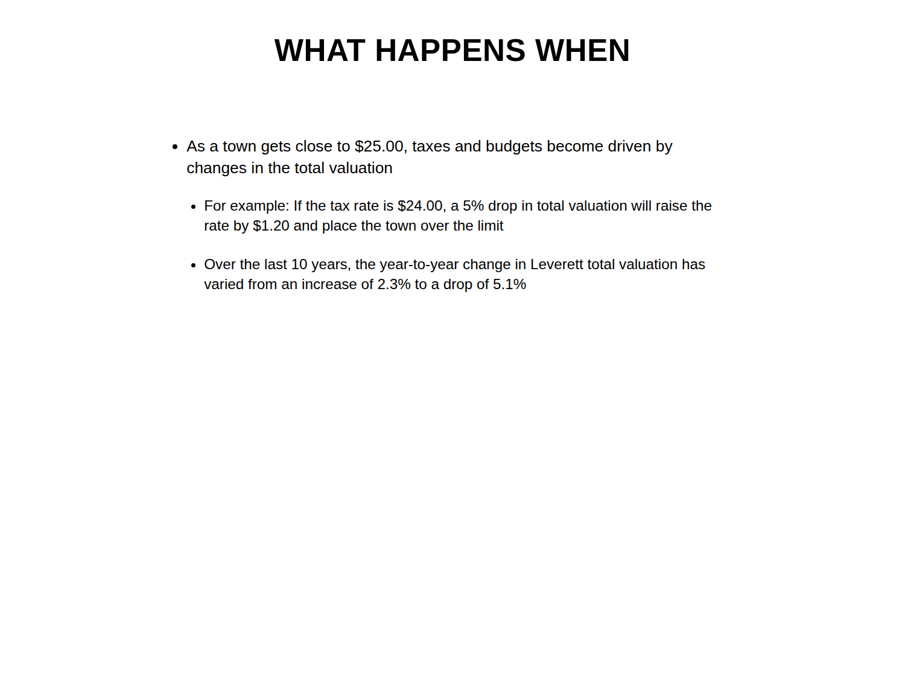WHAT HAPPENS WHEN
As a town gets close to $25.00, taxes and budgets become driven by changes in the total valuation
For example: If the tax rate is $24.00, a 5% drop in total valuation will raise the rate by $1.20 and place the town over the limit
Over the last 10 years, the year-to-year change in Leverett total valuation has varied from an increase of 2.3% to a drop of 5.1%